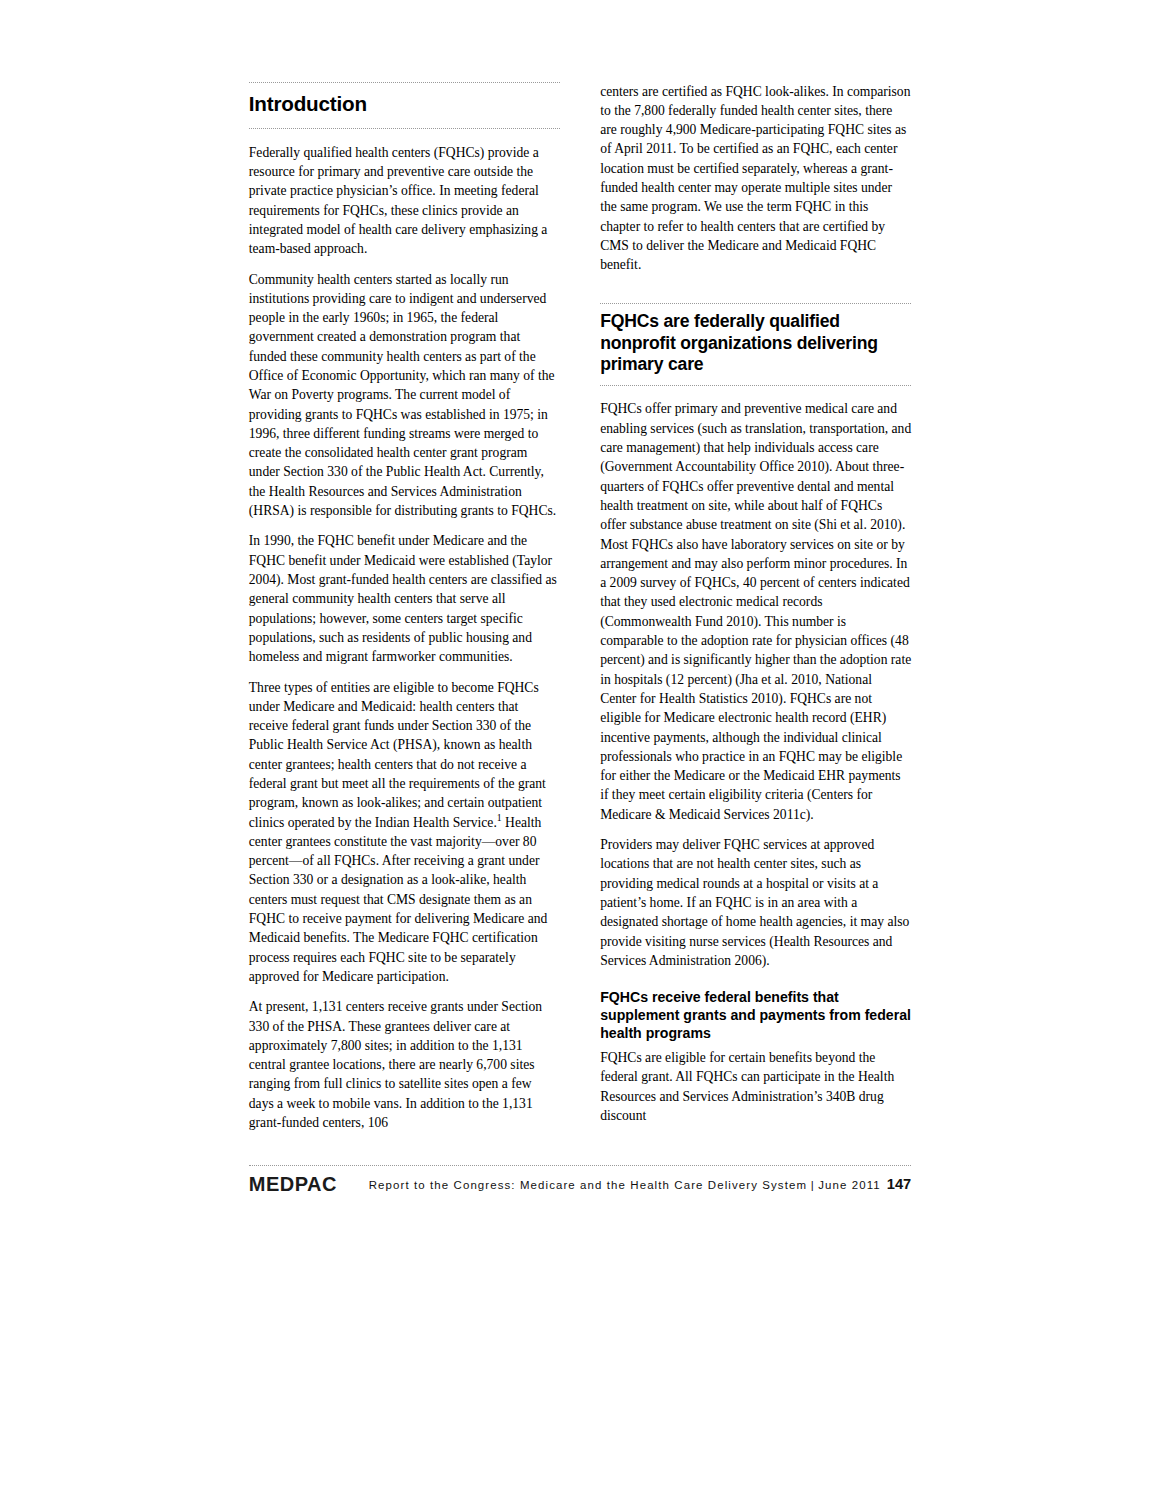Introduction
Federally qualified health centers (FQHCs) provide a resource for primary and preventive care outside the private practice physician’s office. In meeting federal requirements for FQHCs, these clinics provide an integrated model of health care delivery emphasizing a team-based approach.
Community health centers started as locally run institutions providing care to indigent and underserved people in the early 1960s; in 1965, the federal government created a demonstration program that funded these community health centers as part of the Office of Economic Opportunity, which ran many of the War on Poverty programs. The current model of providing grants to FQHCs was established in 1975; in 1996, three different funding streams were merged to create the consolidated health center grant program under Section 330 of the Public Health Act. Currently, the Health Resources and Services Administration (HRSA) is responsible for distributing grants to FQHCs.
In 1990, the FQHC benefit under Medicare and the FQHC benefit under Medicaid were established (Taylor 2004). Most grant-funded health centers are classified as general community health centers that serve all populations; however, some centers target specific populations, such as residents of public housing and homeless and migrant farmworker communities.
Three types of entities are eligible to become FQHCs under Medicare and Medicaid: health centers that receive federal grant funds under Section 330 of the Public Health Service Act (PHSA), known as health center grantees; health centers that do not receive a federal grant but meet all the requirements of the grant program, known as look-alikes; and certain outpatient clinics operated by the Indian Health Service.1 Health center grantees constitute the vast majority—over 80 percent—of all FQHCs. After receiving a grant under Section 330 or a designation as a look-alike, health centers must request that CMS designate them as an FQHC to receive payment for delivering Medicare and Medicaid benefits. The Medicare FQHC certification process requires each FQHC site to be separately approved for Medicare participation.
At present, 1,131 centers receive grants under Section 330 of the PHSA. These grantees deliver care at approximately 7,800 sites; in addition to the 1,131 central grantee locations, there are nearly 6,700 sites ranging from full clinics to satellite sites open a few days a week to mobile vans. In addition to the 1,131 grant-funded centers, 106
centers are certified as FQHC look-alikes. In comparison to the 7,800 federally funded health center sites, there are roughly 4,900 Medicare-participating FQHC sites as of April 2011. To be certified as an FQHC, each center location must be certified separately, whereas a grant-funded health center may operate multiple sites under the same program. We use the term FQHC in this chapter to refer to health centers that are certified by CMS to deliver the Medicare and Medicaid FQHC benefit.
FQHCs are federally qualified nonprofit organizations delivering primary care
FQHCs offer primary and preventive medical care and enabling services (such as translation, transportation, and care management) that help individuals access care (Government Accountability Office 2010). About three-quarters of FQHCs offer preventive dental and mental health treatment on site, while about half of FQHCs offer substance abuse treatment on site (Shi et al. 2010). Most FQHCs also have laboratory services on site or by arrangement and may also perform minor procedures. In a 2009 survey of FQHCs, 40 percent of centers indicated that they used electronic medical records (Commonwealth Fund 2010). This number is comparable to the adoption rate for physician offices (48 percent) and is significantly higher than the adoption rate in hospitals (12 percent) (Jha et al. 2010, National Center for Health Statistics 2010). FQHCs are not eligible for Medicare electronic health record (EHR) incentive payments, although the individual clinical professionals who practice in an FQHC may be eligible for either the Medicare or the Medicaid EHR payments if they meet certain eligibility criteria (Centers for Medicare & Medicaid Services 2011c).
Providers may deliver FQHC services at approved locations that are not health center sites, such as providing medical rounds at a hospital or visits at a patient’s home. If an FQHC is in an area with a designated shortage of home health agencies, it may also provide visiting nurse services (Health Resources and Services Administration 2006).
FQHCs receive federal benefits that supplement grants and payments from federal health programs
FQHCs are eligible for certain benefits beyond the federal grant. All FQHCs can participate in the Health Resources and Services Administration’s 340B drug discount
MEDPAC
Report to the Congress: Medicare and the Health Care Delivery System | June 2011147